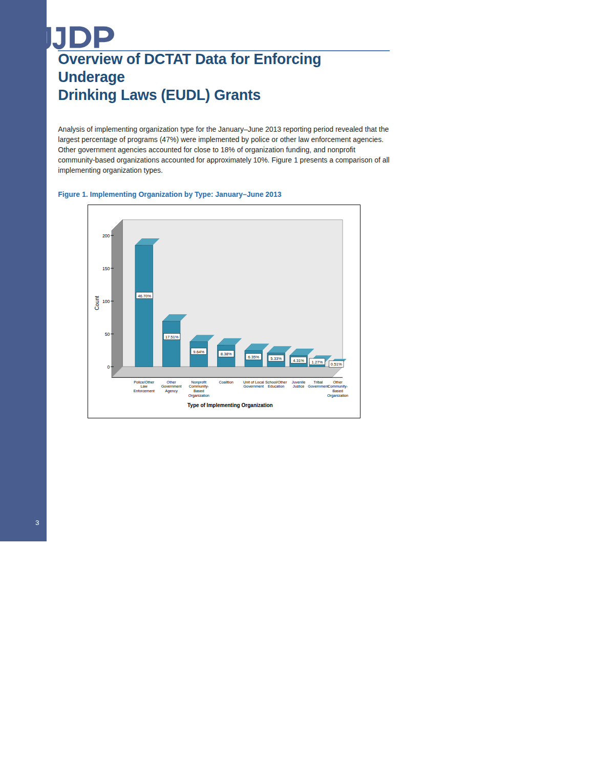Overview of DCTAT Data for Enforcing Underage
Drinking Laws (EUDL) Grants
Analysis of implementing organization type for the January–June 2013 reporting period revealed that the largest percentage of programs (47%) were implemented by police or other law enforcement agencies. Other government agencies accounted for close to 18% of organization funding, and nonprofit community-based organizations accounted for approximately 10%. Figure 1 presents a comparison of all implementing organization types.
Figure 1. Implementing Organization by Type: January–June 2013
Count 0 50 100 150 200 46.70% 17.51% 9.64% 8.38% 6.35% 5.33% 4.31% 1.27% 0.51% Police/Other Law Enforcement Other Government Agency Nonprofit Community- Based Organization Coalition Unit of Local Government School/Other Education Juvenile Justice Tribal Government Other Community- Based Organization Type of Implementing Organization
3